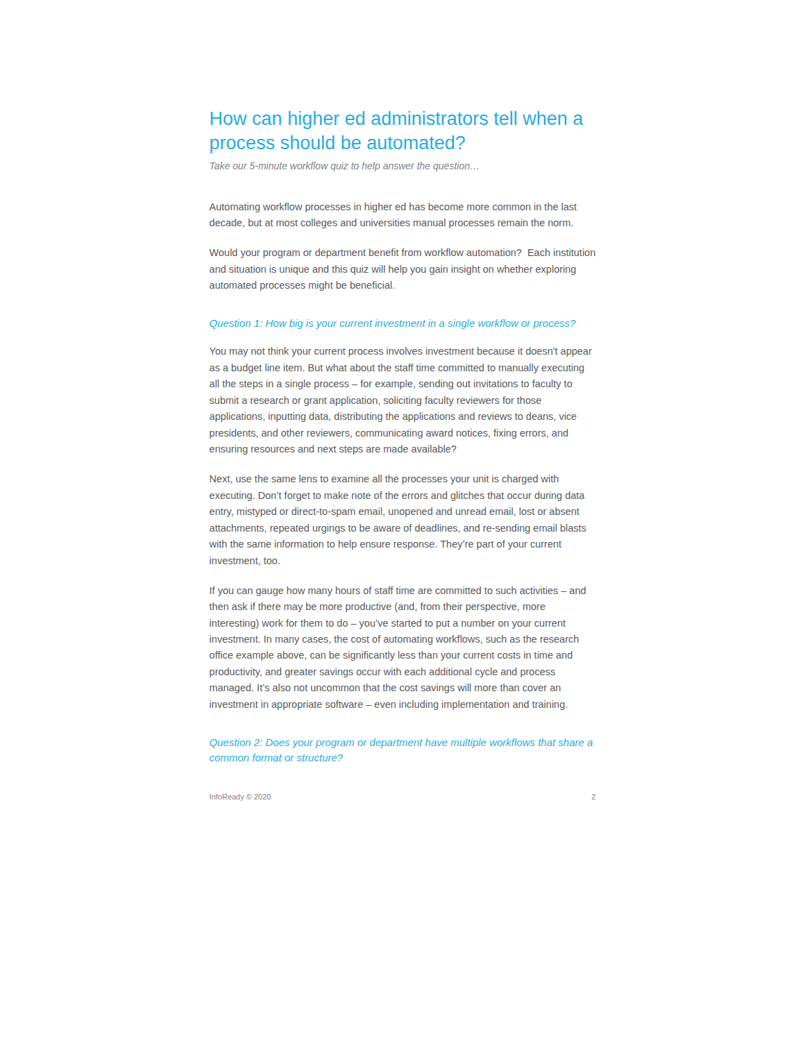How can higher ed administrators tell when a process should be automated?
Take our 5-minute workflow quiz to help answer the question…
Automating workflow processes in higher ed has become more common in the last decade, but at most colleges and universities manual processes remain the norm.
Would your program or department benefit from workflow automation? Each institution and situation is unique and this quiz will help you gain insight on whether exploring automated processes might be beneficial.
Question 1: How big is your current investment in a single workflow or process?
You may not think your current process involves investment because it doesn't appear as a budget line item. But what about the staff time committed to manually executing all the steps in a single process – for example, sending out invitations to faculty to submit a research or grant application, soliciting faculty reviewers for those applications, inputting data, distributing the applications and reviews to deans, vice presidents, and other reviewers, communicating award notices, fixing errors, and ensuring resources and next steps are made available?
Next, use the same lens to examine all the processes your unit is charged with executing. Don’t forget to make note of the errors and glitches that occur during data entry, mistyped or direct-to-spam email, unopened and unread email, lost or absent attachments, repeated urgings to be aware of deadlines, and re-sending email blasts with the same information to help ensure response. They’re part of your current investment, too.
If you can gauge how many hours of staff time are committed to such activities – and then ask if there may be more productive (and, from their perspective, more interesting) work for them to do – you’ve started to put a number on your current investment. In many cases, the cost of automating workflows, such as the research office example above, can be significantly less than your current costs in time and productivity, and greater savings occur with each additional cycle and process managed. It’s also not uncommon that the cost savings will more than cover an investment in appropriate software – even including implementation and training.
Question 2: Does your program or department have multiple workflows that share a common format or structure?
InfoReady © 2020 2